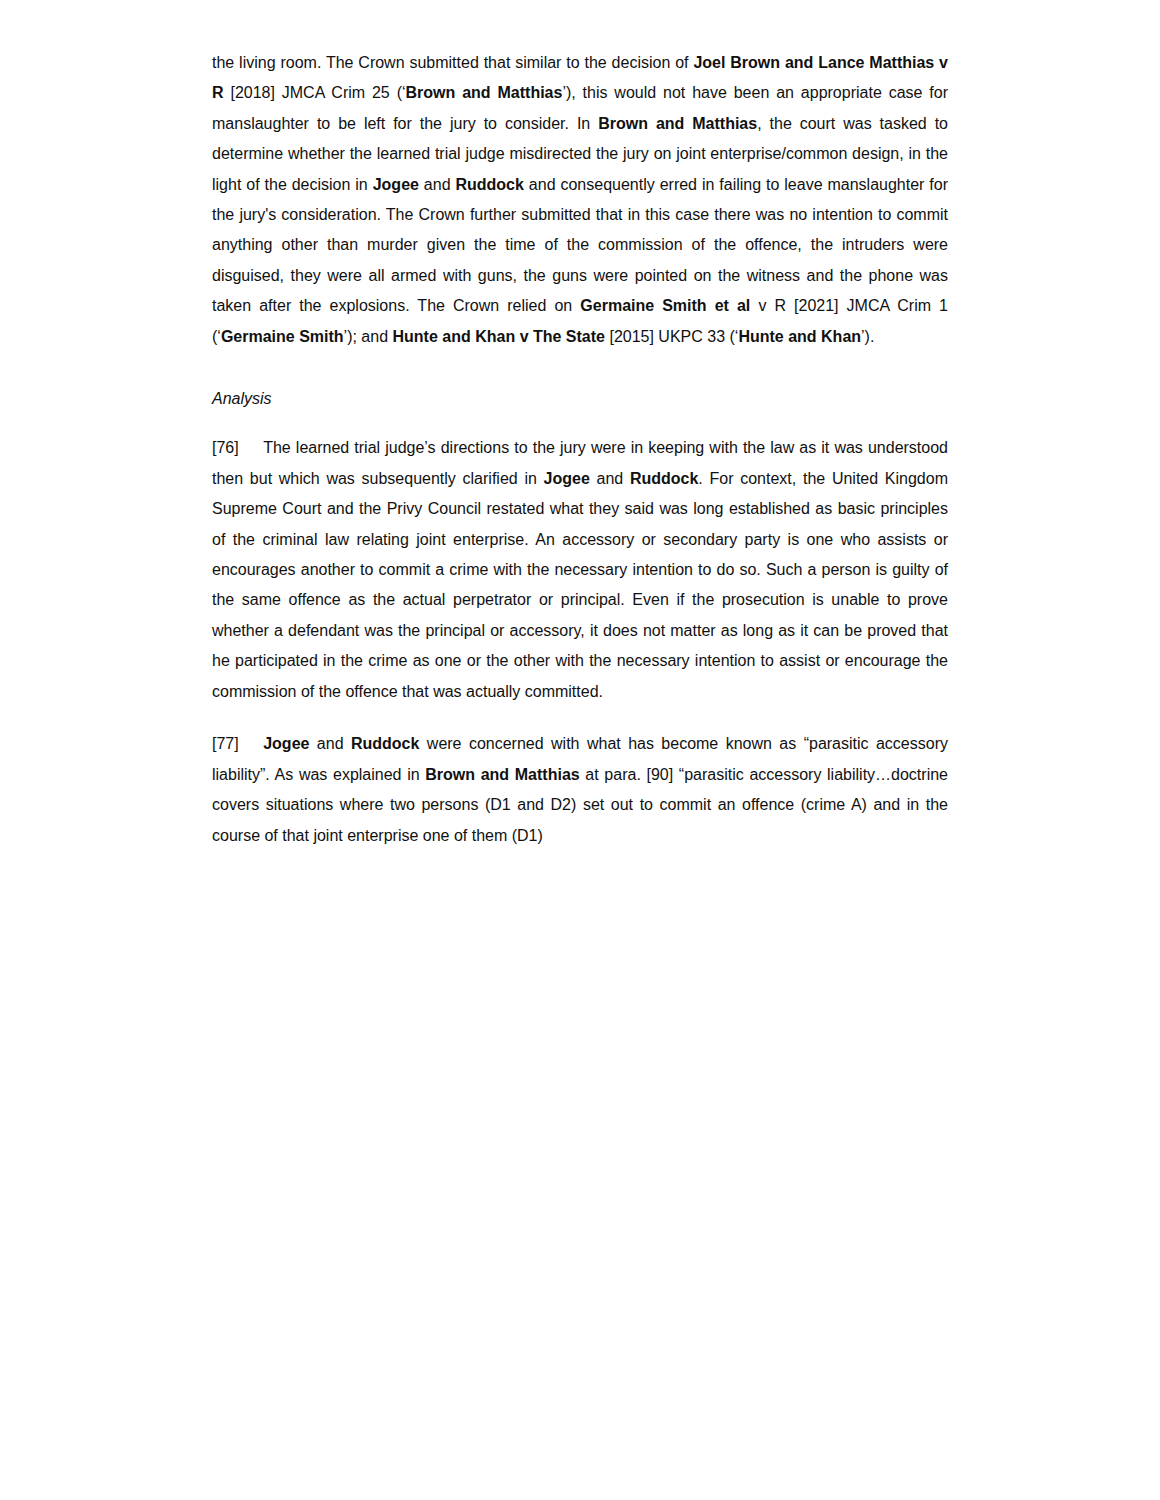the living room. The Crown submitted that similar to the decision of Joel Brown and Lance Matthias v R [2018] JMCA Crim 25 (‘Brown and Matthias’), this would not have been an appropriate case for manslaughter to be left for the jury to consider. In Brown and Matthias, the court was tasked to determine whether the learned trial judge misdirected the jury on joint enterprise/common design, in the light of the decision in Jogee and Ruddock and consequently erred in failing to leave manslaughter for the jury's consideration. The Crown further submitted that in this case there was no intention to commit anything other than murder given the time of the commission of the offence, the intruders were disguised, they were all armed with guns, the guns were pointed on the witness and the phone was taken after the explosions. The Crown relied on Germaine Smith et al v R [2021] JMCA Crim 1 (‘Germaine Smith’); and Hunte and Khan v The State [2015] UKPC 33 (‘Hunte and Khan’).
Analysis
[76] The learned trial judge’s directions to the jury were in keeping with the law as it was understood then but which was subsequently clarified in Jogee and Ruddock. For context, the United Kingdom Supreme Court and the Privy Council restated what they said was long established as basic principles of the criminal law relating joint enterprise. An accessory or secondary party is one who assists or encourages another to commit a crime with the necessary intention to do so. Such a person is guilty of the same offence as the actual perpetrator or principal. Even if the prosecution is unable to prove whether a defendant was the principal or accessory, it does not matter as long as it can be proved that he participated in the crime as one or the other with the necessary intention to assist or encourage the commission of the offence that was actually committed.
[77] Jogee and Ruddock were concerned with what has become known as “parasitic accessory liability”. As was explained in Brown and Matthias at para. [90] “parasitic accessory liability…doctrine covers situations where two persons (D1 and D2) set out to commit an offence (crime A) and in the course of that joint enterprise one of them (D1)